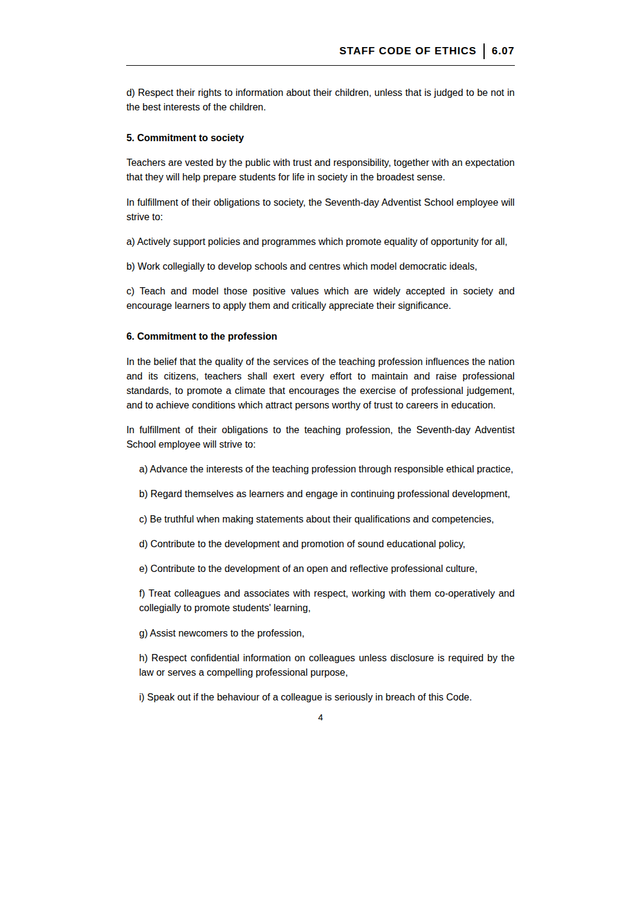STAFF CODE OF ETHICS 6.07
d) Respect their rights to information about their children, unless that is judged to be not in the best interests of the children.
5. Commitment to society
Teachers are vested by the public with trust and responsibility, together with an expectation that they will help prepare students for life in society in the broadest sense.
In fulfillment of their obligations to society, the Seventh-day Adventist School employee will strive to:
a) Actively support policies and programmes which promote equality of opportunity for all,
b) Work collegially to develop schools and centres which model democratic ideals,
c) Teach and model those positive values which are widely accepted in society and encourage learners to apply them and critically appreciate their significance.
6. Commitment to the profession
In the belief that the quality of the services of the teaching profession influences the nation and its citizens, teachers shall exert every effort to maintain and raise professional standards, to promote a climate that encourages the exercise of professional judgement, and to achieve conditions which attract persons worthy of trust to careers in education.
In fulfillment of their obligations to the teaching profession, the Seventh-day Adventist School employee will strive to:
a) Advance the interests of the teaching profession through responsible ethical practice,
b) Regard themselves as learners and engage in continuing professional development,
c) Be truthful when making statements about their qualifications and competencies,
d) Contribute to the development and promotion of sound educational policy,
e) Contribute to the development of an open and reflective professional culture,
f) Treat colleagues and associates with respect, working with them co-operatively and collegially to promote students' learning,
g) Assist newcomers to the profession,
h) Respect confidential information on colleagues unless disclosure is required by the law or serves a compelling professional purpose,
i) Speak out if the behaviour of a colleague is seriously in breach of this Code.
4